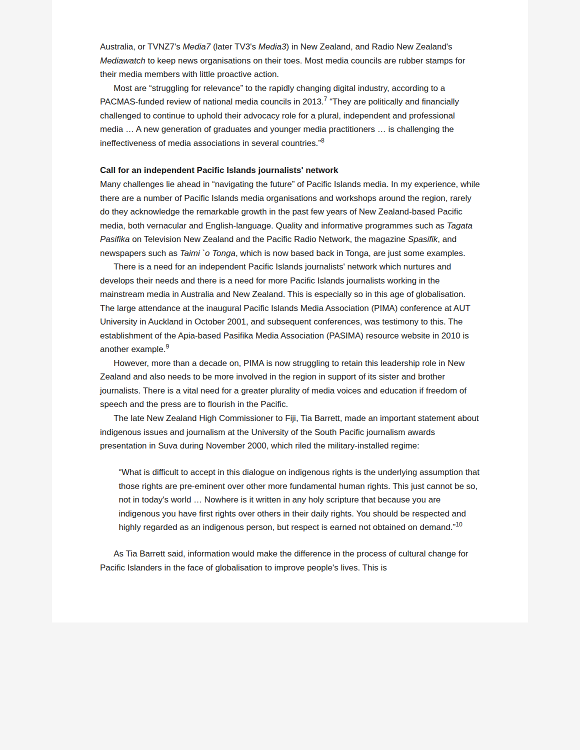Australia, or TVNZ7's Media7 (later TV3's Media3) in New Zealand, and Radio New Zealand's Mediawatch to keep news organisations on their toes. Most media councils are rubber stamps for their media members with little proactive action.
Most are “struggling for relevance” to the rapidly changing digital industry, according to a PACMAS-funded review of national media councils in 2013.7 “They are politically and financially challenged to continue to uphold their advocacy role for a plural, independent and professional media … A new generation of graduates and younger media practitioners … is challenging the ineffectiveness of media associations in several countries.”8
Call for an independent Pacific Islands journalists' network
Many challenges lie ahead in “navigating the future” of Pacific Islands media. In my experience, while there are a number of Pacific Islands media organisations and workshops around the region, rarely do they acknowledge the remarkable growth in the past few years of New Zealand-based Pacific media, both vernacular and English-language. Quality and informative programmes such as Tagata Pasifika on Television New Zealand and the Pacific Radio Network, the magazine Spasifik, and newspapers such as Taimi `o Tonga, which is now based back in Tonga, are just some examples.
There is a need for an independent Pacific Islands journalists' network which nurtures and develops their needs and there is a need for more Pacific Islands journalists working in the mainstream media in Australia and New Zealand. This is especially so in this age of globalisation. The large attendance at the inaugural Pacific Islands Media Association (PIMA) conference at AUT University in Auckland in October 2001, and subsequent conferences, was testimony to this. The establishment of the Apia-based Pasifika Media Association (PASIMA) resource website in 2010 is another example.9
However, more than a decade on, PIMA is now struggling to retain this leadership role in New Zealand and also needs to be more involved in the region in support of its sister and brother journalists. There is a vital need for a greater plurality of media voices and education if freedom of speech and the press are to flourish in the Pacific.
The late New Zealand High Commissioner to Fiji, Tia Barrett, made an important statement about indigenous issues and journalism at the University of the South Pacific journalism awards presentation in Suva during November 2000, which riled the military-installed regime:
“What is difficult to accept in this dialogue on indigenous rights is the underlying assumption that those rights are pre-eminent over other more fundamental human rights. This just cannot be so, not in today's world … Nowhere is it written in any holy scripture that because you are indigenous you have first rights over others in their daily rights. You should be respected and highly regarded as an indigenous person, but respect is earned not obtained on demand.”10
As Tia Barrett said, information would make the difference in the process of cultural change for Pacific Islanders in the face of globalisation to improve people's lives. This is